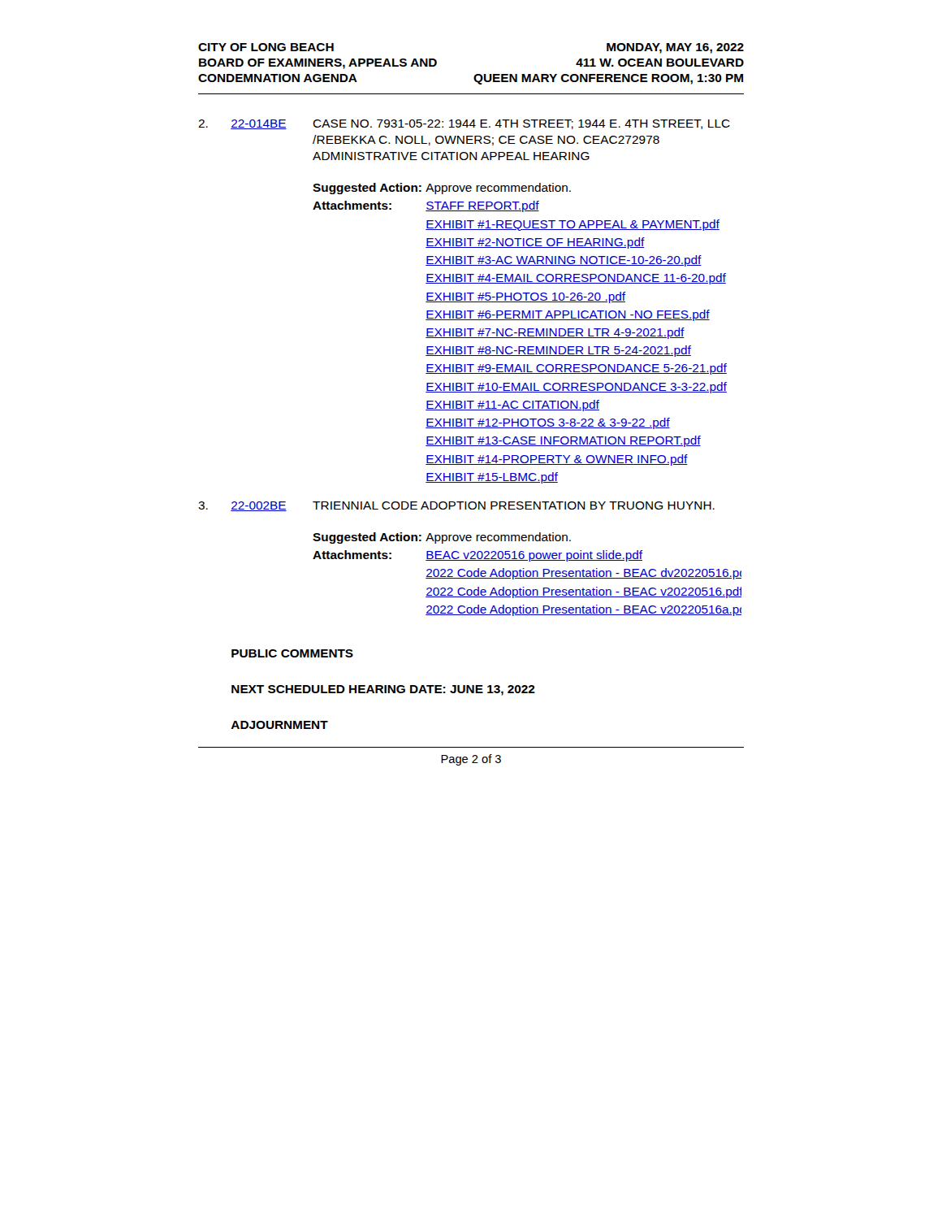CITY OF LONG BEACH
MONDAY, MAY 16, 2022
BOARD OF EXAMINERS, APPEALS AND
411 W. OCEAN BOULEVARD
CONDEMNATION AGENDA
QUEEN MARY CONFERENCE ROOM, 1:30 PM
2.
22-014BE
CASE NO. 7931-05-22: 1944 E. 4TH STREET; 1944 E. 4TH STREET, LLC /REBEKKA C. NOLL, OWNERS; CE CASE NO. CEAC272978 ADMINISTRATIVE CITATION APPEAL HEARING
Suggested Action:
Approve recommendation.
Attachments:
STAFF REPORT.pdf EXHIBIT #1-REQUEST TO APPEAL & PAYMENT.pdf EXHIBIT #2-NOTICE OF HEARING.pdf EXHIBIT #3-AC WARNING NOTICE-10-26-20.pdf EXHIBIT #4-EMAIL CORRESPONDANCE 11-6-20.pdf EXHIBIT #5-PHOTOS 10-26-20 .pdf EXHIBIT #6-PERMIT APPLICATION -NO FEES.pdf EXHIBIT #7-NC-REMINDER LTR 4-9-2021.pdf EXHIBIT #8-NC-REMINDER LTR 5-24-2021.pdf EXHIBIT #9-EMAIL CORRESPONDANCE 5-26-21.pdf EXHIBIT #10-EMAIL CORRESPONDANCE 3-3-22.pdf EXHIBIT #11-AC CITATION.pdf EXHIBIT #12-PHOTOS 3-8-22 & 3-9-22 .pdf EXHIBIT #13-CASE INFORMATION REPORT.pdf EXHIBIT #14-PROPERTY & OWNER INFO.pdf EXHIBIT #15-LBMC.pdf
3.
22-002BE
TRIENNIAL CODE ADOPTION PRESENTATION BY TRUONG HUYNH.
Suggested Action:
Approve recommendation.
Attachments:
BEAC v20220516 power point slide.pdf 2022 Code Adoption Presentation - BEAC dv20220516.pdf 2022 Code Adoption Presentation - BEAC v20220516.pdf 2022 Code Adoption Presentation - BEAC v20220516a.pdf
PUBLIC COMMENTS
NEXT SCHEDULED HEARING DATE: JUNE 13, 2022
ADJOURNMENT
Page 2 of 3